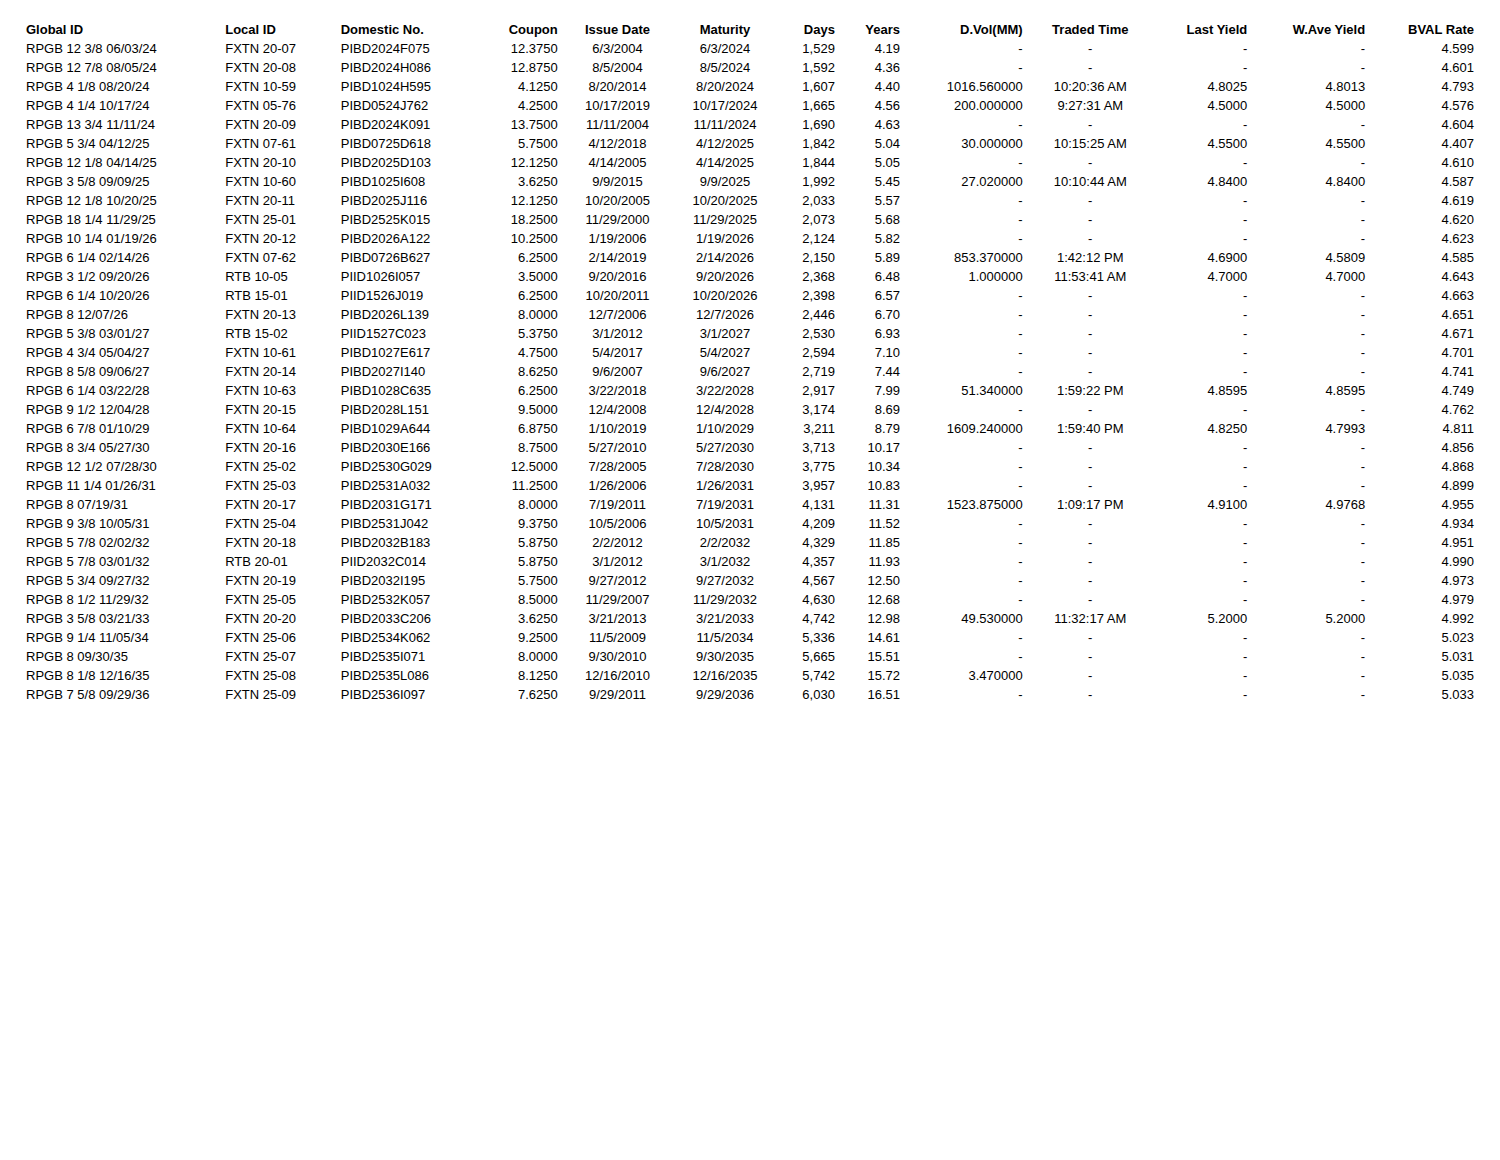| Global ID | Local ID | Domestic No. | Coupon | Issue Date | Maturity | Days | Years | D.Vol(MM) | Traded Time | Last Yield | W.Ave Yield | BVAL Rate |
| --- | --- | --- | --- | --- | --- | --- | --- | --- | --- | --- | --- | --- |
| RPGB 12 3/8 06/03/24 | FXTN 20-07 | PIBD2024F075 | 12.3750 | 6/3/2004 | 6/3/2024 | 1,529 | 4.19 | - | - | - | - | 4.599 |
| RPGB 12 7/8 08/05/24 | FXTN 20-08 | PIBD2024H086 | 12.8750 | 8/5/2004 | 8/5/2024 | 1,592 | 4.36 | - | - | - | - | 4.601 |
| RPGB 4 1/8 08/20/24 | FXTN 10-59 | PIBD1024H595 | 4.1250 | 8/20/2014 | 8/20/2024 | 1,607 | 4.40 | 1016.560000 | 10:20:36 AM | 4.8025 | 4.8013 | 4.793 |
| RPGB 4 1/4 10/17/24 | FXTN 05-76 | PIBD0524J762 | 4.2500 | 10/17/2019 | 10/17/2024 | 1,665 | 4.56 | 200.000000 | 9:27:31 AM | 4.5000 | 4.5000 | 4.576 |
| RPGB 13 3/4 11/11/24 | FXTN 20-09 | PIBD2024K091 | 13.7500 | 11/11/2004 | 11/11/2024 | 1,690 | 4.63 | - | - | - | - | 4.604 |
| RPGB 5 3/4 04/12/25 | FXTN 07-61 | PIBD0725D618 | 5.7500 | 4/12/2018 | 4/12/2025 | 1,842 | 5.04 | 30.000000 | 10:15:25 AM | 4.5500 | 4.5500 | 4.407 |
| RPGB 12 1/8 04/14/25 | FXTN 20-10 | PIBD2025D103 | 12.1250 | 4/14/2005 | 4/14/2025 | 1,844 | 5.05 | - | - | - | - | 4.610 |
| RPGB 3 5/8 09/09/25 | FXTN 10-60 | PIBD1025I608 | 3.6250 | 9/9/2015 | 9/9/2025 | 1,992 | 5.45 | 27.020000 | 10:10:44 AM | 4.8400 | 4.8400 | 4.587 |
| RPGB 12 1/8 10/20/25 | FXTN 20-11 | PIBD2025J116 | 12.1250 | 10/20/2005 | 10/20/2025 | 2,033 | 5.57 | - | - | - | - | 4.619 |
| RPGB 18 1/4 11/29/25 | FXTN 25-01 | PIBD2525K015 | 18.2500 | 11/29/2000 | 11/29/2025 | 2,073 | 5.68 | - | - | - | - | 4.620 |
| RPGB 10 1/4 01/19/26 | FXTN 20-12 | PIBD2026A122 | 10.2500 | 1/19/2006 | 1/19/2026 | 2,124 | 5.82 | - | - | - | - | 4.623 |
| RPGB 6 1/4 02/14/26 | FXTN 07-62 | PIBD0726B627 | 6.2500 | 2/14/2019 | 2/14/2026 | 2,150 | 5.89 | 853.370000 | 1:42:12 PM | 4.6900 | 4.5809 | 4.585 |
| RPGB 3 1/2 09/20/26 | RTB 10-05 | PIID1026I057 | 3.5000 | 9/20/2016 | 9/20/2026 | 2,368 | 6.48 | 1.000000 | 11:53:41 AM | 4.7000 | 4.7000 | 4.643 |
| RPGB 6 1/4 10/20/26 | RTB 15-01 | PIID1526J019 | 6.2500 | 10/20/2011 | 10/20/2026 | 2,398 | 6.57 | - | - | - | - | 4.663 |
| RPGB 8 12/07/26 | FXTN 20-13 | PIBD2026L139 | 8.0000 | 12/7/2006 | 12/7/2026 | 2,446 | 6.70 | - | - | - | - | 4.651 |
| RPGB 5 3/8 03/01/27 | RTB 15-02 | PIID1527C023 | 5.3750 | 3/1/2012 | 3/1/2027 | 2,530 | 6.93 | - | - | - | - | 4.671 |
| RPGB 4 3/4 05/04/27 | FXTN 10-61 | PIBD1027E617 | 4.7500 | 5/4/2017 | 5/4/2027 | 2,594 | 7.10 | - | - | - | - | 4.701 |
| RPGB 8 5/8 09/06/27 | FXTN 20-14 | PIBD2027I140 | 8.6250 | 9/6/2007 | 9/6/2027 | 2,719 | 7.44 | - | - | - | - | 4.741 |
| RPGB 6 1/4 03/22/28 | FXTN 10-63 | PIBD1028C635 | 6.2500 | 3/22/2018 | 3/22/2028 | 2,917 | 7.99 | 51.340000 | 1:59:22 PM | 4.8595 | 4.8595 | 4.749 |
| RPGB 9 1/2 12/04/28 | FXTN 20-15 | PIBD2028L151 | 9.5000 | 12/4/2008 | 12/4/2028 | 3,174 | 8.69 | - | - | - | - | 4.762 |
| RPGB 6 7/8 01/10/29 | FXTN 10-64 | PIBD1029A644 | 6.8750 | 1/10/2019 | 1/10/2029 | 3,211 | 8.79 | 1609.240000 | 1:59:40 PM | 4.8250 | 4.7993 | 4.811 |
| RPGB 8 3/4 05/27/30 | FXTN 20-16 | PIBD2030E166 | 8.7500 | 5/27/2010 | 5/27/2030 | 3,713 | 10.17 | - | - | - | - | 4.856 |
| RPGB 12 1/2 07/28/30 | FXTN 25-02 | PIBD2530G029 | 12.5000 | 7/28/2005 | 7/28/2030 | 3,775 | 10.34 | - | - | - | - | 4.868 |
| RPGB 11 1/4 01/26/31 | FXTN 25-03 | PIBD2531A032 | 11.2500 | 1/26/2006 | 1/26/2031 | 3,957 | 10.83 | - | - | - | - | 4.899 |
| RPGB 8 07/19/31 | FXTN 20-17 | PIBD2031G171 | 8.0000 | 7/19/2011 | 7/19/2031 | 4,131 | 11.31 | 1523.875000 | 1:09:17 PM | 4.9100 | 4.9768 | 4.955 |
| RPGB 9 3/8 10/05/31 | FXTN 25-04 | PIBD2531J042 | 9.3750 | 10/5/2006 | 10/5/2031 | 4,209 | 11.52 | - | - | - | - | 4.934 |
| RPGB 5 7/8 02/02/32 | FXTN 20-18 | PIBD2032B183 | 5.8750 | 2/2/2012 | 2/2/2032 | 4,329 | 11.85 | - | - | - | - | 4.951 |
| RPGB 5 7/8 03/01/32 | RTB 20-01 | PIID2032C014 | 5.8750 | 3/1/2012 | 3/1/2032 | 4,357 | 11.93 | - | - | - | - | 4.990 |
| RPGB 5 3/4 09/27/32 | FXTN 20-19 | PIBD2032I195 | 5.7500 | 9/27/2012 | 9/27/2032 | 4,567 | 12.50 | - | - | - | - | 4.973 |
| RPGB 8 1/2 11/29/32 | FXTN 25-05 | PIBD2532K057 | 8.5000 | 11/29/2007 | 11/29/2032 | 4,630 | 12.68 | - | - | - | - | 4.979 |
| RPGB 3 5/8 03/21/33 | FXTN 20-20 | PIBD2033C206 | 3.6250 | 3/21/2013 | 3/21/2033 | 4,742 | 12.98 | 49.530000 | 11:32:17 AM | 5.2000 | 5.2000 | 4.992 |
| RPGB 9 1/4 11/05/34 | FXTN 25-06 | PIBD2534K062 | 9.2500 | 11/5/2009 | 11/5/2034 | 5,336 | 14.61 | - | - | - | - | 5.023 |
| RPGB 8 09/30/35 | FXTN 25-07 | PIBD2535I071 | 8.0000 | 9/30/2010 | 9/30/2035 | 5,665 | 15.51 | - | - | - | - | 5.031 |
| RPGB 8 1/8 12/16/35 | FXTN 25-08 | PIBD2535L086 | 8.1250 | 12/16/2010 | 12/16/2035 | 5,742 | 15.72 | 3.470000 | - | - | - | 5.035 |
| RPGB 7 5/8 09/29/36 | FXTN 25-09 | PIBD2536I097 | 7.6250 | 9/29/2011 | 9/29/2036 | 6,030 | 16.51 | - | - | - | - | 5.033 |